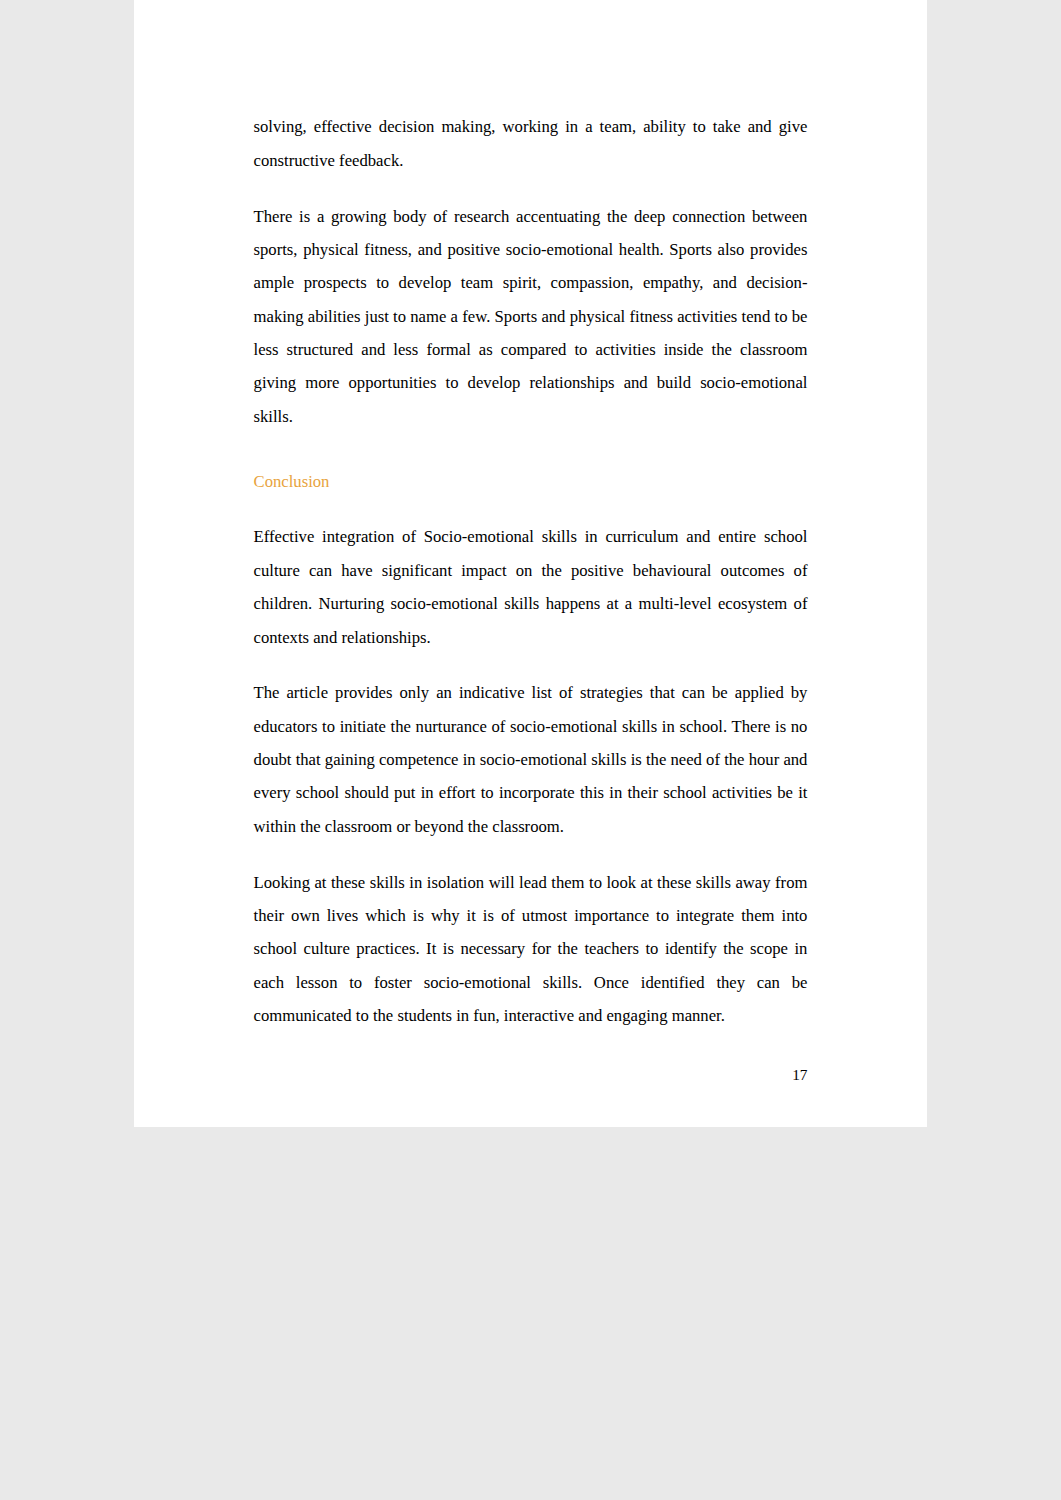solving, effective decision making, working in a team, ability to take and give constructive feedback.
There is a growing body of research accentuating the deep connection between sports, physical fitness, and positive socio-emotional health. Sports also provides ample prospects to develop team spirit, compassion, empathy, and decision-making abilities just to name a few. Sports and physical fitness activities tend to be less structured and less formal as compared to activities inside the classroom giving more opportunities to develop relationships and build socio-emotional skills.
Conclusion
Effective integration of Socio-emotional skills in curriculum and entire school culture can have significant impact on the positive behavioural outcomes of children. Nurturing socio-emotional skills happens at a multi-level ecosystem of contexts and relationships.
The article provides only an indicative list of strategies that can be applied by educators to initiate the nurturance of socio-emotional skills in school. There is no doubt that gaining competence in socio-emotional skills is the need of the hour and every school should put in effort to incorporate this in their school activities be it within the classroom or beyond the classroom.
Looking at these skills in isolation will lead them to look at these skills away from their own lives which is why it is of utmost importance to integrate them into school culture practices. It is necessary for the teachers to identify the scope in each lesson to foster socio-emotional skills. Once identified they can be communicated to the students in fun, interactive and engaging manner.
17